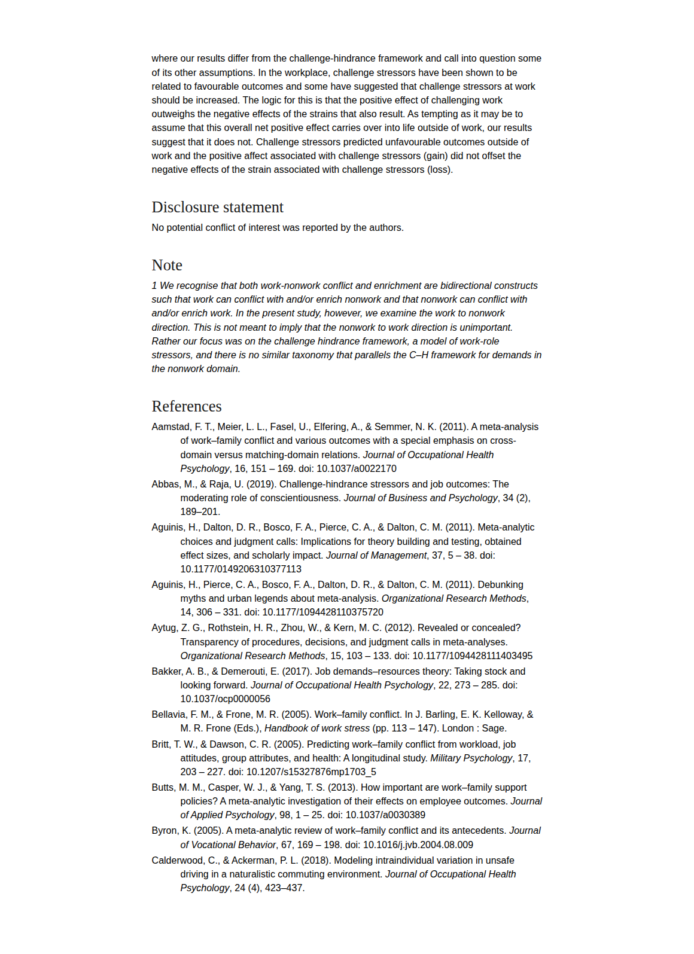where our results differ from the challenge-hindrance framework and call into question some of its other assumptions. In the workplace, challenge stressors have been shown to be related to favourable outcomes and some have suggested that challenge stressors at work should be increased. The logic for this is that the positive effect of challenging work outweighs the negative effects of the strains that also result. As tempting as it may be to assume that this overall net positive effect carries over into life outside of work, our results suggest that it does not. Challenge stressors predicted unfavourable outcomes outside of work and the positive affect associated with challenge stressors (gain) did not offset the negative effects of the strain associated with challenge stressors (loss).
Disclosure statement
No potential conflict of interest was reported by the authors.
Note
1 We recognise that both work-nonwork conflict and enrichment are bidirectional constructs such that work can conflict with and/or enrich nonwork and that nonwork can conflict with and/or enrich work. In the present study, however, we examine the work to nonwork direction. This is not meant to imply that the nonwork to work direction is unimportant. Rather our focus was on the challenge hindrance framework, a model of work-role stressors, and there is no similar taxonomy that parallels the C–H framework for demands in the nonwork domain.
References
Aamstad, F. T., Meier, L. L., Fasel, U., Elfering, A., & Semmer, N. K. (2011). A meta-analysis of work–family conflict and various outcomes with a special emphasis on cross-domain versus matching-domain relations. Journal of Occupational Health Psychology, 16, 151 – 169. doi: 10.1037/a0022170
Abbas, M., & Raja, U. (2019). Challenge-hindrance stressors and job outcomes: The moderating role of conscientiousness. Journal of Business and Psychology, 34 (2), 189–201.
Aguinis, H., Dalton, D. R., Bosco, F. A., Pierce, C. A., & Dalton, C. M. (2011). Meta-analytic choices and judgment calls: Implications for theory building and testing, obtained effect sizes, and scholarly impact. Journal of Management, 37, 5 – 38. doi: 10.1177/0149206310377113
Aguinis, H., Pierce, C. A., Bosco, F. A., Dalton, D. R., & Dalton, C. M. (2011). Debunking myths and urban legends about meta-analysis. Organizational Research Methods, 14, 306 – 331. doi: 10.1177/1094428110375720
Aytug, Z. G., Rothstein, H. R., Zhou, W., & Kern, M. C. (2012). Revealed or concealed? Transparency of procedures, decisions, and judgment calls in meta-analyses. Organizational Research Methods, 15, 103 – 133. doi: 10.1177/1094428111403495
Bakker, A. B., & Demerouti, E. (2017). Job demands–resources theory: Taking stock and looking forward. Journal of Occupational Health Psychology, 22, 273 – 285. doi: 10.1037/ocp0000056
Bellavia, F. M., & Frone, M. R. (2005). Work–family conflict. In J. Barling, E. K. Kelloway, & M. R. Frone (Eds.), Handbook of work stress (pp. 113 – 147). London : Sage.
Britt, T. W., & Dawson, C. R. (2005). Predicting work–family conflict from workload, job attitudes, group attributes, and health: A longitudinal study. Military Psychology, 17, 203 – 227. doi: 10.1207/s15327876mp1703_5
Butts, M. M., Casper, W. J., & Yang, T. S. (2013). How important are work–family support policies? A meta-analytic investigation of their effects on employee outcomes. Journal of Applied Psychology, 98, 1 – 25. doi: 10.1037/a0030389
Byron, K. (2005). A meta-analytic review of work–family conflict and its antecedents. Journal of Vocational Behavior, 67, 169 – 198. doi: 10.1016/j.jvb.2004.08.009
Calderwood, C., & Ackerman, P. L. (2018). Modeling intraindividual variation in unsafe driving in a naturalistic commuting environment. Journal of Occupational Health Psychology, 24 (4), 423–437.